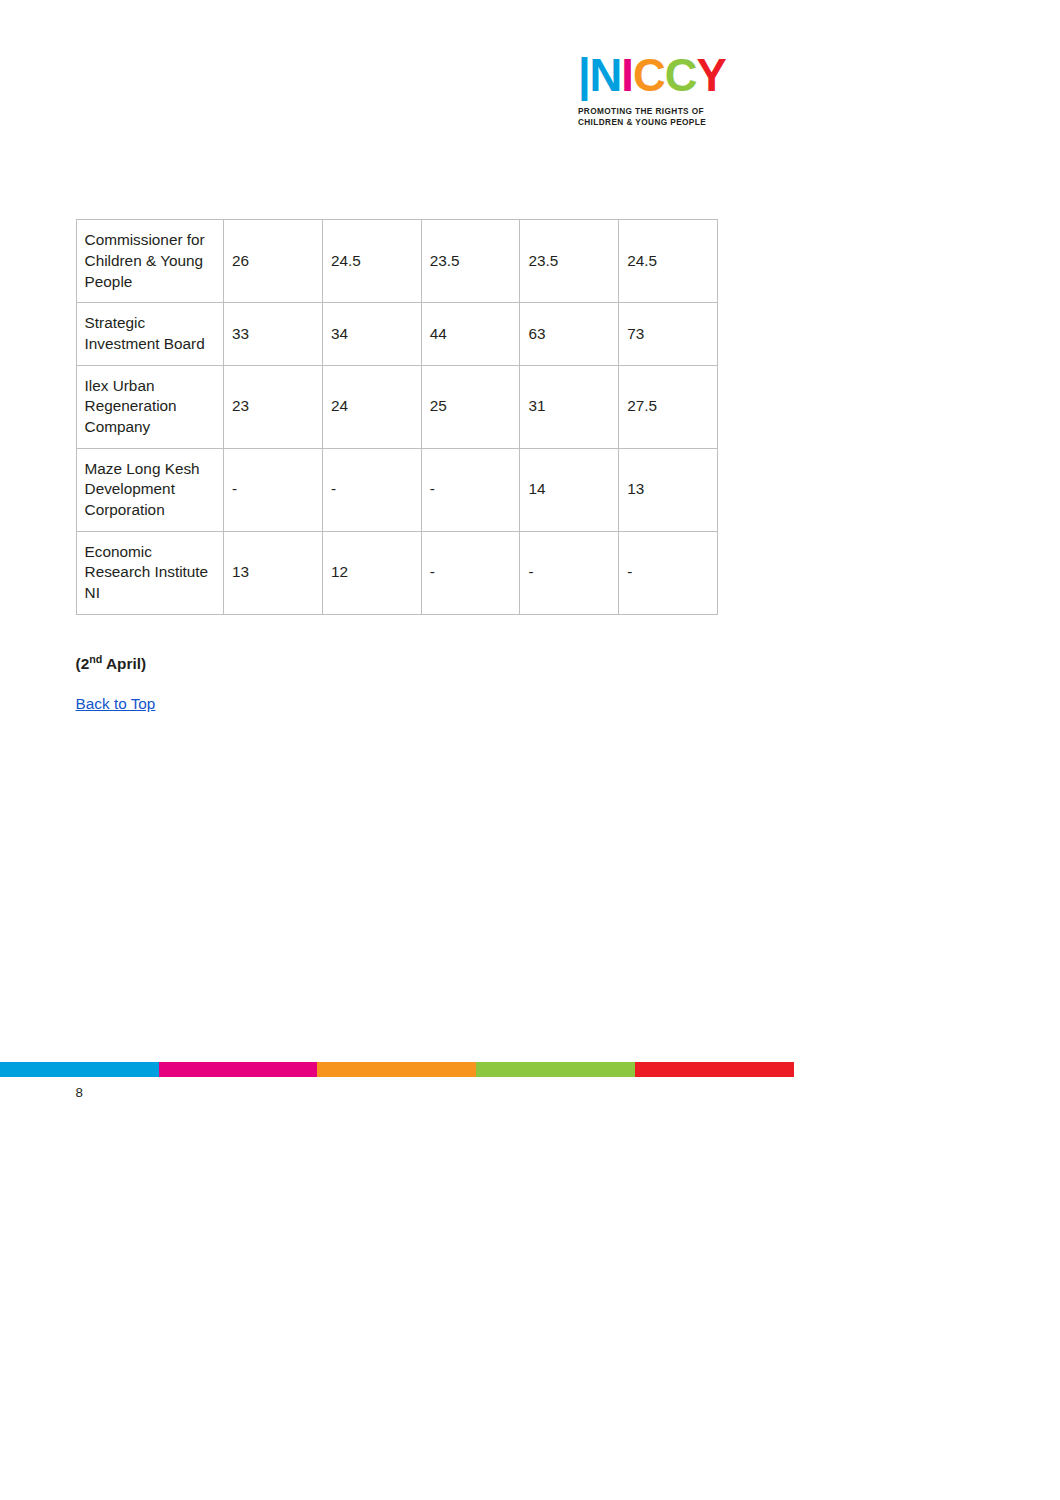|NICCY
Promoting the rights of
children & young people
| Commissioner for Children & Young People | 26 | 24.5 | 23.5 | 23.5 | 24.5 |
| Strategic Investment Board | 33 | 34 | 44 | 63 | 73 |
| Ilex Urban Regeneration Company | 23 | 24 | 25 | 31 | 27.5 |
| Maze Long Kesh Development Corporation | - | - | - | 14 | 13 |
| Economic Research Institute NI | 13 | 12 | - | - | - |
(2nd April)
Back to Top
8